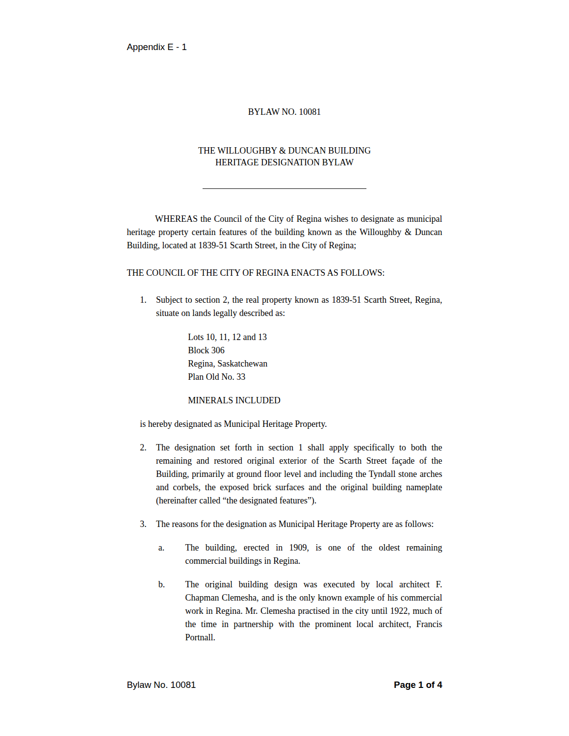Appendix E - 1
BYLAW NO. 10081
THE WILLOUGHBY & DUNCAN BUILDING
HERITAGE DESIGNATION BYLAW
WHEREAS the Council of the City of Regina wishes to designate as municipal heritage property certain features of the building known as the Willoughby & Duncan Building, located at 1839-51 Scarth Street, in the City of Regina;
THE COUNCIL OF THE CITY OF REGINA ENACTS AS FOLLOWS:
1.
Subject to section 2, the real property known as 1839-51 Scarth Street, Regina, situate on lands legally described as:
Lots 10, 11, 12 and 13
Block 306
Regina, Saskatchewan
Plan Old No. 33
MINERALS INCLUDED
is hereby designated as Municipal Heritage Property.
2.
The designation set forth in section 1 shall apply specifically to both the remaining and restored original exterior of the Scarth Street façade of the Building, primarily at ground floor level and including the Tyndall stone arches and corbels, the exposed brick surfaces and the original building nameplate (hereinafter called “the designated features”).
3.
The reasons for the designation as Municipal Heritage Property are as follows:
a.
The building, erected in 1909, is one of the oldest remaining commercial buildings in Regina.
b.
The original building design was executed by local architect F. Chapman Clemesha, and is the only known example of his commercial work in Regina. Mr. Clemesha practised in the city until 1922, much of the time in partnership with the prominent local architect, Francis Portnall.
Bylaw No. 10081
Page 1 of 4